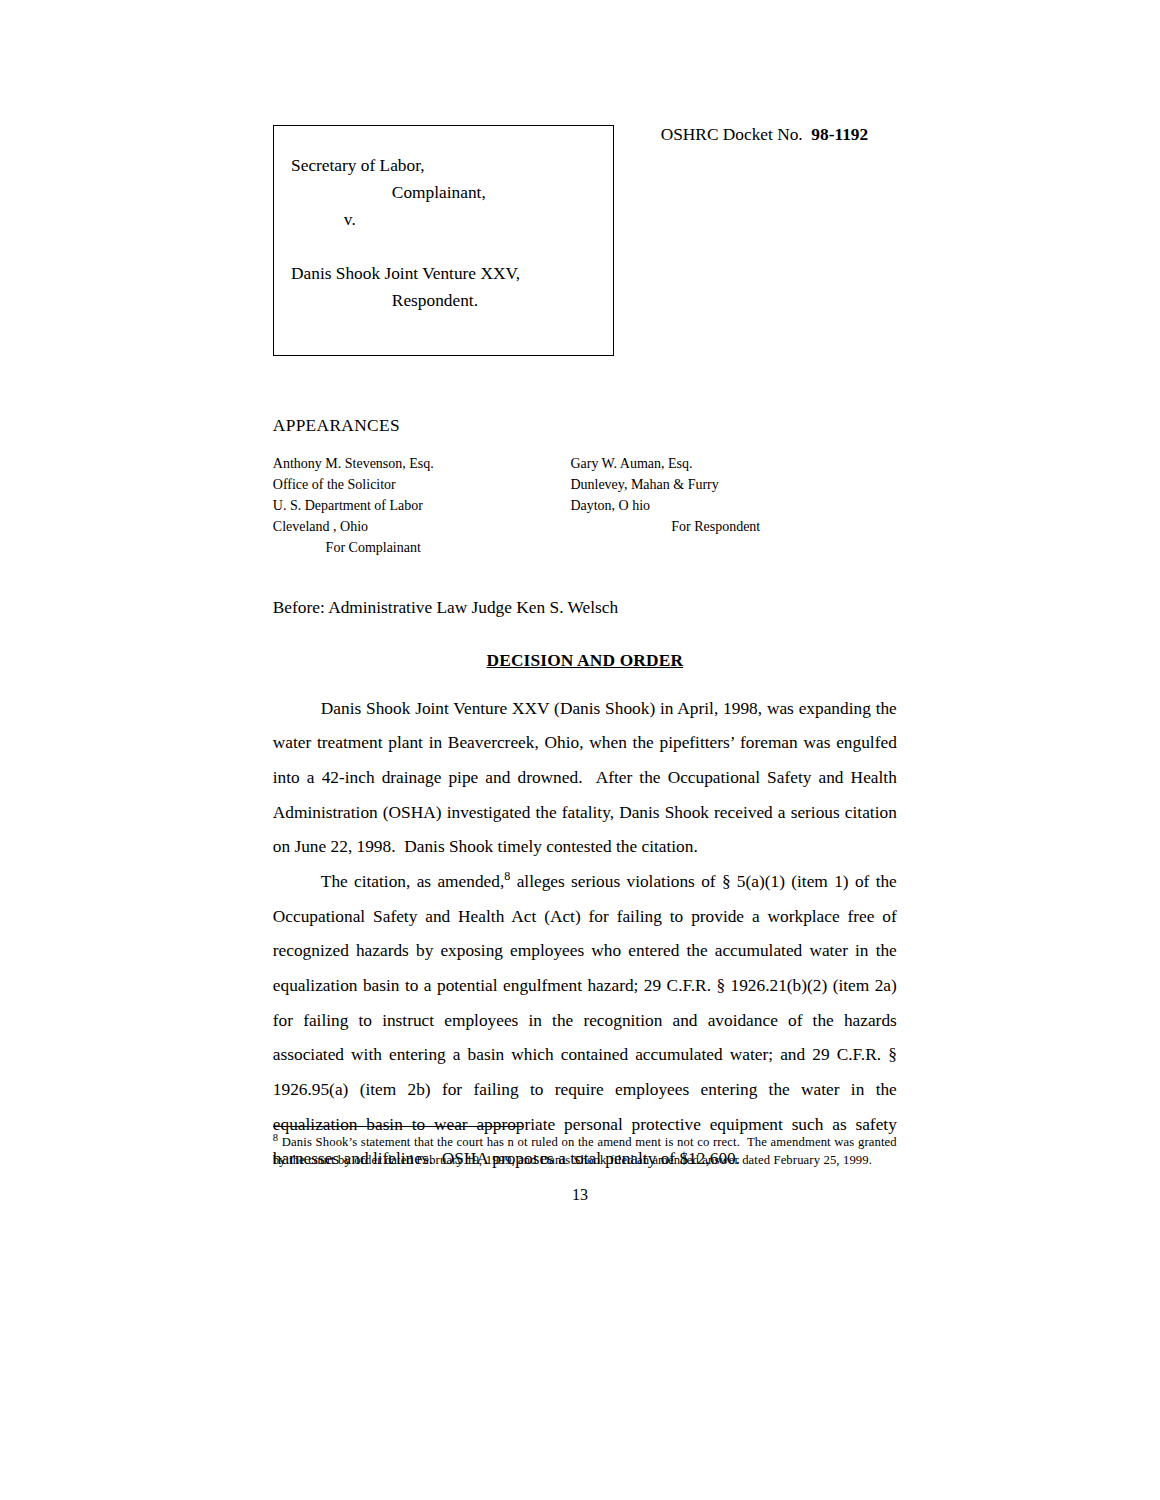| Secretary of Labor, Complainant, v. Danis Shook Joint Venture XXV, Respondent. | OSHRC Docket No. 98-1192 |
APPEARANCES
| Anthony M. Stevenson, Esq. Office of the Solicitor U. S. Department of Labor Cleveland , Ohio For Complainant | Gary W. Auman, Esq. Dunlevey, Mahan & Furry Dayton, O hio For Respondent |
Before: Administrative Law Judge Ken S. Welsch
DECISION AND ORDER
Danis Shook Joint Venture XXV (Danis Shook) in April, 1998, was expanding the water treatment plant in Beavercreek, Ohio, when the pipefitters’ foreman was engulfed into a 42-inch drainage pipe and drowned. After the Occupational Safety and Health Administration (OSHA) investigated the fatality, Danis Shook received a serious citation on June 22, 1998. Danis Shook timely contested the citation.
The citation, as amended,8 alleges serious violations of § 5(a)(1) (item 1) of the Occupational Safety and Health Act (Act) for failing to provide a workplace free of recognized hazards by exposing employees who entered the accumulated water in the equalization basin to a potential engulfment hazard; 29 C.F.R. § 1926.21(b)(2) (item 2a) for failing to instruct employees in the recognition and avoidance of the hazards associated with entering a basin which contained accumulated water; and 29 C.F.R. § 1926.95(a) (item 2b) for failing to require employees entering the water in the equalization basin to wear appropriate personal protective equipment such as safety harnesses and lifelines. OSHA proposes a total penalty of $12,600.
8 Danis Shook’s statement that the court has n ot ruled on the amend ment is not co rrect. The amendment was granted by the court by order dated February 19, 1999, and Danis Shook filed an amended answer dated February 25, 1999.
13